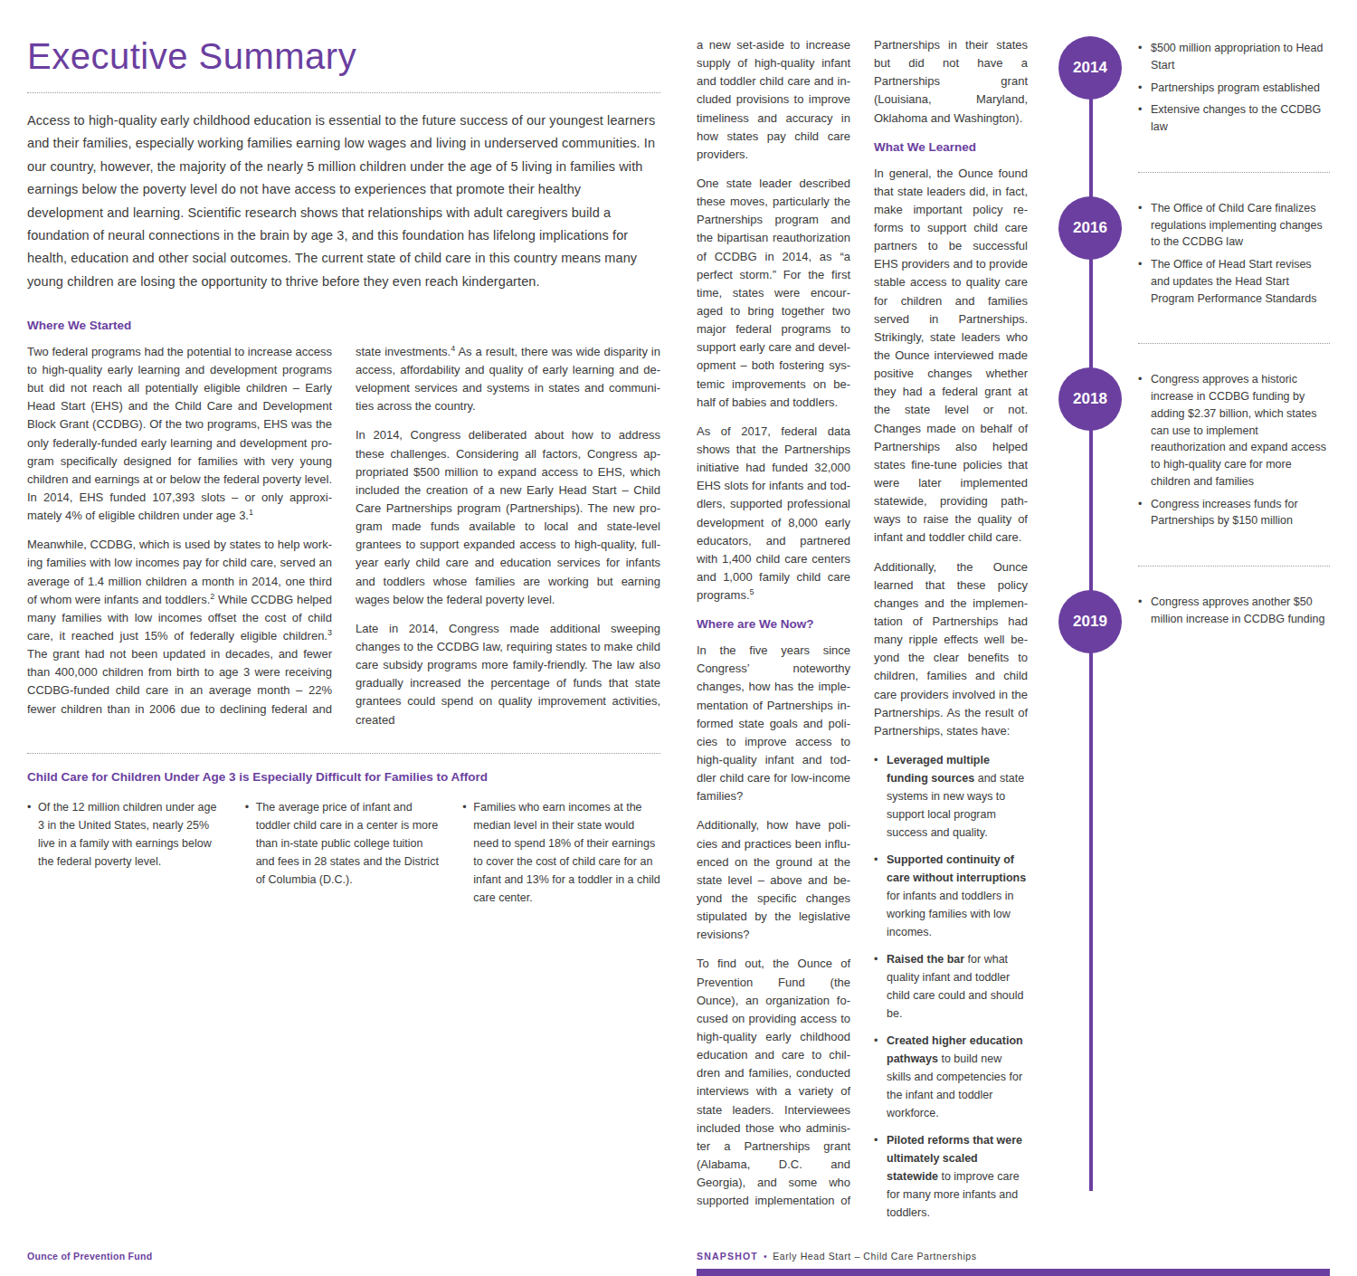Executive Summary
Access to high-quality early childhood education is essential to the future success of our youngest learners and their families, especially working families earning low wages and living in underserved communities. In our country, however, the majority of the nearly 5 million children under the age of 5 living in families with earnings below the poverty level do not have access to experiences that promote their healthy development and learning. Scientific research shows that relationships with adult caregivers build a foundation of neural connections in the brain by age 3, and this foundation has lifelong implications for health, education and other social outcomes. The current state of child care in this country means many young children are losing the opportunity to thrive before they even reach kindergarten.
Where We Started
Two federal programs had the potential to increase access to high-quality early learning and development programs but did not reach all potentially eligible children – Early Head Start (EHS) and the Child Care and Development Block Grant (CCDBG). Of the two programs, EHS was the only federally-funded early learning and development program specifically designed for families with very young children and earnings at or below the federal poverty level. In 2014, EHS funded 107,393 slots – or only approximately 4% of eligible children under age 3.1
Meanwhile, CCDBG, which is used by states to help working families with low incomes pay for child care, served an average of 1.4 million children a month in 2014, one third of whom were infants and toddlers.2 While CCDBG helped many families with low incomes offset the cost of child care, it reached just 15% of federally eligible children.3 The grant had not been updated in decades, and fewer than 400,000 children from birth to age 3 were receiving CCDBG-funded child care in an average month – 22% fewer children than in 2006 due to declining federal and state investments.4 As a result, there was wide disparity in access, affordability and quality of early learning and development services and systems in states and communities across the country.
In 2014, Congress deliberated about how to address these challenges. Considering all factors, Congress appropriated $500 million to expand access to EHS, which included the creation of a new Early Head Start – Child Care Partnerships program (Partnerships). The new program made funds available to local and state-level grantees to support expanded access to high-quality, full-year early child care and education services for infants and toddlers whose families are working but earning wages below the federal poverty level.
Late in 2014, Congress made additional sweeping changes to the CCDBG law, requiring states to make child care subsidy programs more family-friendly. The law also gradually increased the percentage of funds that state grantees could spend on quality improvement activities, created
Child Care for Children Under Age 3 is Especially Difficult for Families to Afford
Of the 12 million children under age 3 in the United States, nearly 25% live in a family with earnings below the federal poverty level.
The average price of infant and toddler child care in a center is more than in-state public college tuition and fees in 28 states and the District of Columbia (D.C.).
Families who earn incomes at the median level in their state would need to spend 18% of their earnings to cover the cost of child care for an infant and 13% for a toddler in a child care center.
Ounce of Prevention Fund
a new set-aside to increase supply of high-quality infant and toddler child care and included provisions to improve timeliness and accuracy in how states pay child care providers.
One state leader described these moves, particularly the Partnerships program and the bipartisan reauthorization of CCDBG in 2014, as “a perfect storm.” For the first time, states were encouraged to bring together two major federal programs to support early care and development – both fostering systemic improvements on behalf of babies and toddlers.
As of 2017, federal data shows that the Partnerships initiative had funded 32,000 EHS slots for infants and toddlers, supported professional development of 8,000 early educators, and partnered with 1,400 child care centers and 1,000 family child care programs.5
Where are We Now?
In the five years since Congress’ noteworthy changes, how has the implementation of Partnerships informed state goals and policies to improve access to high-quality infant and toddler child care for low-income families?
Additionally, how have policies and practices been influenced on the ground at the state level – above and beyond the specific changes stipulated by the legislative revisions?
To find out, the Ounce of Prevention Fund (the Ounce), an organization focused on providing access to high-quality early childhood education and care to children and families, conducted interviews with a variety of state leaders. Interviewees included those who administer a Partnerships grant (Alabama, D.C. and Georgia), and some who supported implementation of Partnerships in their states but did not have a Partnerships grant (Louisiana, Maryland, Oklahoma and Washington).
What We Learned
In general, the Ounce found that state leaders did, in fact, make important policy reforms to support child care partners to be successful EHS providers and to provide stable access to quality care for children and families served in Partnerships. Strikingly, state leaders who the Ounce interviewed made positive changes whether they had a federal grant at the state level or not. Changes made on behalf of Partnerships also helped states fine-tune policies that were later implemented statewide, providing pathways to raise the quality of infant and toddler child care.
Additionally, the Ounce learned that these policy changes and the implementation of Partnerships had many ripple effects well beyond the clear benefits to children, families and child care providers involved in the Partnerships. As the result of Partnerships, states have:
Leveraged multiple funding sources and state systems in new ways to support local program success and quality.
Supported continuity of care without interruptions for infants and toddlers in working families with low incomes.
Raised the bar for what quality infant and toddler child care could and should be.
Created higher education pathways to build new skills and competencies for the infant and toddler workforce.
Piloted reforms that were ultimately scaled statewide to improve care for many more infants and toddlers.
2014
$500 million appropriation to Head Start
Partnerships program established
Extensive changes to the CCDBG law
2016
The Office of Child Care finalizes regulations implementing changes to the CCDBG law
The Office of Head Start revises and updates the Head Start Program Performance Standards
2018
Congress approves a historic increase in CCDBG funding by adding $2.37 billion, which states can use to implement reauthorization and expand access to high-quality care for more children and families
Congress increases funds for Partnerships by $150 million
2019
Congress approves another $50 million increase in CCDBG funding
SNAPSHOT•Early Head Start – Child Care Partnerships